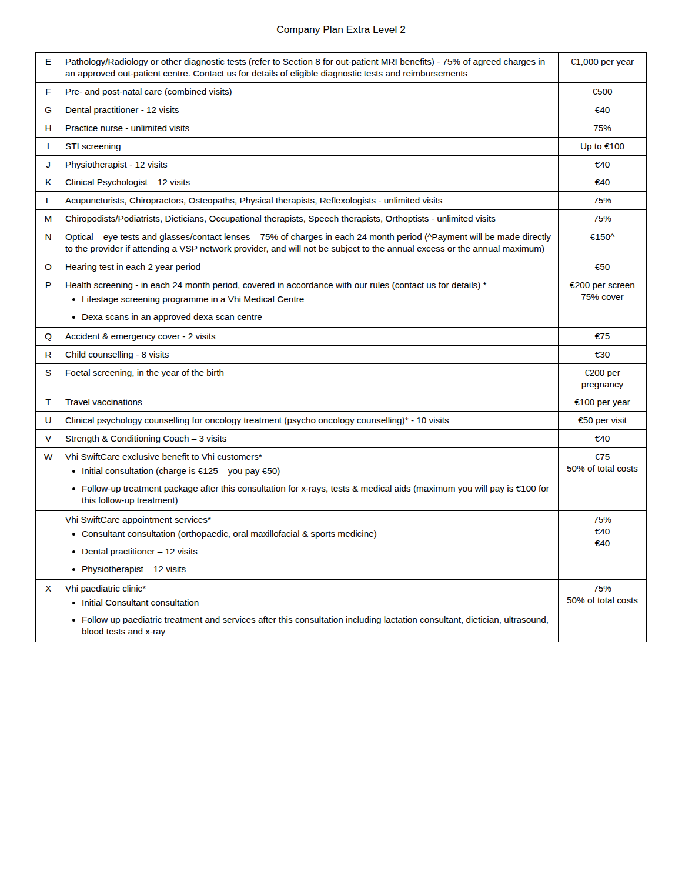Company Plan Extra Level 2
| E | Pathology/Radiology or other diagnostic tests (refer to Section 8 for out-patient MRI benefits) - 75% of agreed charges in an approved out-patient centre. Contact us for details of eligible diagnostic tests and reimbursements | €1,000 per year |
| F | Pre- and post-natal care (combined visits) | €500 |
| G | Dental practitioner - 12 visits | €40 |
| H | Practice nurse - unlimited visits | 75% |
| I | STI screening | Up to €100 |
| J | Physiotherapist - 12 visits | €40 |
| K | Clinical Psychologist – 12 visits | €40 |
| L | Acupuncturists, Chiropractors, Osteopaths, Physical therapists, Reflexologists - unlimited visits | 75% |
| M | Chiropodists/Podiatrists, Dieticians, Occupational therapists, Speech therapists, Orthoptists - unlimited visits | 75% |
| N | Optical – eye tests and glasses/contact lenses – 75% of charges in each 24 month period (^Payment will be made directly to the provider if attending a VSP network provider, and will not be subject to the annual excess or the annual maximum) | €150^ |
| O | Hearing test in each 2 year period | €50 |
| P | Health screening - in each 24 month period, covered in accordance with our rules (contact us for details) * Lifestage screening programme in a Vhi Medical Centre Dexa scans in an approved dexa scan centre | €200 per screen 75% cover |
| Q | Accident & emergency cover - 2 visits | €75 |
| R | Child counselling - 8 visits | €30 |
| S | Foetal screening, in the year of the birth | €200 per pregnancy |
| T | Travel vaccinations | €100 per year |
| U | Clinical psychology counselling for oncology treatment (psycho oncology counselling)* - 10 visits | €50 per visit |
| V | Strength & Conditioning Coach – 3 visits | €40 |
| W | Vhi SwiftCare exclusive benefit to Vhi customers* Initial consultation (charge is €125 – you pay €50) Follow-up treatment package after this consultation for x-rays, tests & medical aids (maximum you will pay is €100 for this follow-up treatment) | €75 50% of total costs |
| | Vhi SwiftCare appointment services* Consultant consultation (orthopaedic, oral maxillofacial & sports medicine) Dental practitioner – 12 visits Physiotherapist – 12 visits | 75% €40 €40 |
| X | Vhi paediatric clinic* Initial Consultant consultation Follow up paediatric treatment and services after this consultation including lactation consultant, dietician, ultrasound, blood tests and x-ray | 75% 50% of total costs |